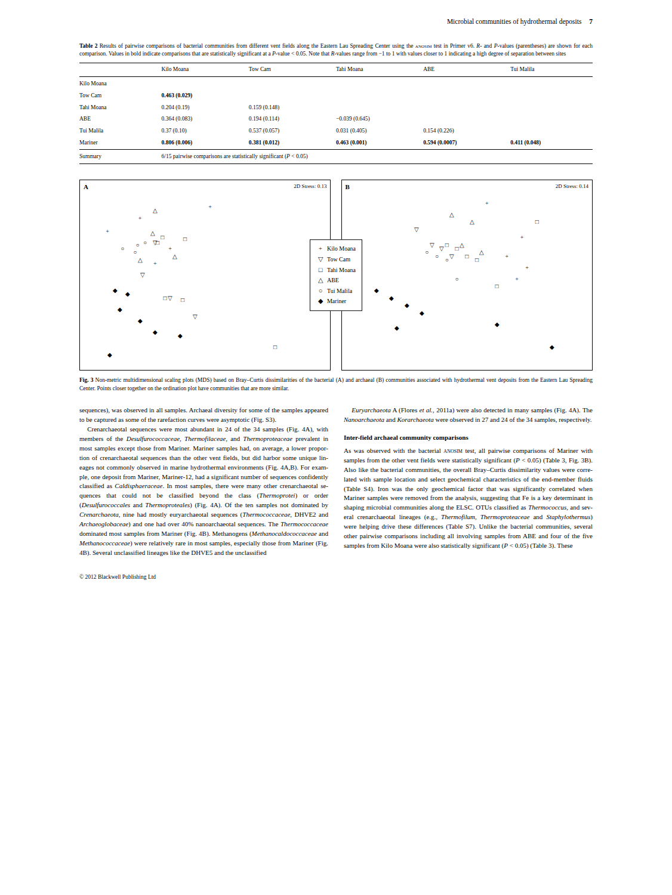Microbial communities of hydrothermal deposits 7
Table 2 Results of pairwise comparisons of bacterial communities from different vent fields along the Eastern Lau Spreading Center using the anosim test in Primer v6. R- and P-values (parentheses) are shown for each comparison. Values in bold indicate comparisons that are statistically significant at a P-value < 0.05. Note that R-values range from −1 to 1 with values closer to 1 indicating a high degree of separation between sites
| | Kilo Moana | Tow Cam | Tahi Moana | ABE | Tui Malila |
| --- | --- | --- | --- | --- | --- |
| Kilo Moana | | | | | |
| Tow Cam | 0.463 (0.029) | | | | |
| Tahi Moana | 0.204 (0.19) | 0.159 (0.148) | | | |
| ABE | 0.364 (0.083) | 0.194 (0.114) | −0.039 (0.645) | | |
| Tui Malila | 0.37 (0.10) | 0.537 (0.057) | 0.031 (0.405) | 0.154 (0.226) | |
| Mariner | 0.806 (0.006) | 0.381 (0.012) | 0.463 (0.001) | 0.594 (0.0007) | 0.411 (0.048) |
| Summary | 6/15 pairwise comparisons are statistically significant ( P < 0.05) |
A 2D Stress: 0.13 + + + + + ▽ ▽ ▽ ▽ □ □ □ □ □ □ △ △ △ △ ○ ○ ○ ○ ◆ ◆ ◆ ◆ ◆ ◆ ◆
+Kilo Moana
▽Tow Cam
□Tahi Moana
△ABE
○Tui Malila
◆Mariner
B 2D Stress: 0.14 + + + + + ▽ ▽ ▽ ▽ □ □ □ □ □ □ △ △ △ △ ○ ○ ○ ○ ◆ ◆ ◆ ◆ ◆ ◆ ◆
Fig. 3 Non-metric multidimensional scaling plots (MDS) based on Bray–Curtis dissimilarities of the bacterial (A) and archaeal (B) communities associated with hydrothermal vent deposits from the Eastern Lau Spreading Center. Points closer together on the ordination plot have communities that are more similar.
sequences), was observed in all samples. Archaeal diversity for some of the samples appeared to be captured as some of the rarefaction curves were asymptotic (Fig. S3).
Crenarchaeotal sequences were most abundant in 24 of the 34 samples (Fig. 4A), with members of the Desulfurococcaceae, Thermofilaceae, and Thermoproteaceae prevalent in most samples except those from Mariner. Mariner samples had, on average, a lower proportion of crenarchaeotal sequences than the other vent fields, but did harbor some unique lineages not commonly observed in marine hydrothermal environments (Fig. 4A,B). For example, one deposit from Mariner, Mariner-12, had a significant number of sequences confidently classified as Caldisphaeraceae. In most samples, there were many other crenarchaeotal sequences that could not be classified beyond the class (Thermoprotei) or order (Desulfurococcales and Thermoproteales) (Fig. 4A). Of the ten samples not dominated by Crenarchaeota, nine had mostly euryarchaeotal sequences (Thermococcaceae, DHVE2 and Archaeoglobaceae) and one had over 40% nanoarchaeotal sequences. The Thermococcaceae dominated most samples from Mariner (Fig. 4B). Methanogens (Methanocaldococcaceae and Methanococcaceae) were relatively rare in most samples, especially those from Mariner (Fig. 4B). Several unclassified lineages like the DHVE5 and the unclassified
Euryarchaeota A (Flores et al., 2011a) were also detected in many samples (Fig. 4A). The Nanoarchaeota and Korarchaeota were observed in 27 and 24 of the 34 samples, respectively.
Inter-field archaeal community comparisons
As was observed with the bacterial anosim test, all pairwise comparisons of Mariner with samples from the other vent fields were statistically significant (P < 0.05) (Table 3, Fig. 3B). Also like the bacterial communities, the overall Bray–Curtis dissimilarity values were correlated with sample location and select geochemical characteristics of the end-member fluids (Table S4). Iron was the only geochemical factor that was significantly correlated when Mariner samples were removed from the analysis, suggesting that Fe is a key determinant in shaping microbial communities along the ELSC. OTUs classified as Thermococcus, and several crenarchaeotal lineages (e.g., Thermofilum, Thermoproteaceae and Staphylothermus) were helping drive these differences (Table S7). Unlike the bacterial communities, several other pairwise comparisons including all involving samples from ABE and four of the five samples from Kilo Moana were also statistically significant (P < 0.05) (Table 3). These
© 2012 Blackwell Publishing Ltd